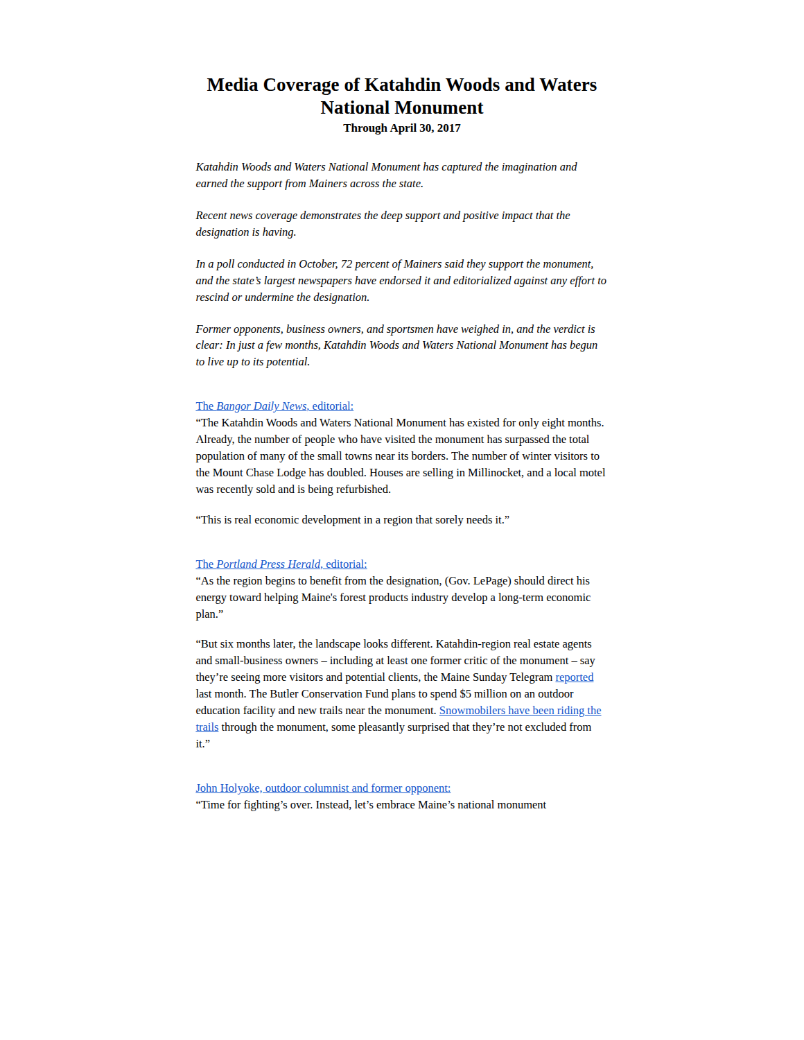Media Coverage of Katahdin Woods and Waters
National Monument
Through April 30, 2017
Katahdin Woods and Waters National Monument has captured the imagination and earned the support from Mainers across the state.
Recent news coverage demonstrates the deep support and positive impact that the designation is having.
In a poll conducted in October, 72 percent of Mainers said they support the monument, and the state’s largest newspapers have endorsed it and editorialized against any effort to rescind or undermine the designation.
Former opponents, business owners, and sportsmen have weighed in, and the verdict is clear: In just a few months, Katahdin Woods and Waters National Monument has begun to live up to its potential.
The Bangor Daily News, editorial:
“The Katahdin Woods and Waters National Monument has existed for only eight months. Already, the number of people who have visited the monument has surpassed the total population of many of the small towns near its borders. The number of winter visitors to the Mount Chase Lodge has doubled. Houses are selling in Millinocket, and a local motel was recently sold and is being refurbished.
“This is real economic development in a region that sorely needs it.”
The Portland Press Herald, editorial:
“As the region begins to benefit from the designation, (Gov. LePage) should direct his energy toward helping Maine's forest products industry develop a long-term economic plan.”
“But six months later, the landscape looks different. Katahdin-region real estate agents and small-business owners – including at least one former critic of the monument – say they’re seeing more visitors and potential clients, the Maine Sunday Telegram reported last month. The Butler Conservation Fund plans to spend $5 million on an outdoor education facility and new trails near the monument. Snowmobilers have been riding the trails through the monument, some pleasantly surprised that they’re not excluded from it.”
John Holyoke, outdoor columnist and former opponent:
“Time for fighting’s over. Instead, let’s embrace Maine’s national monument